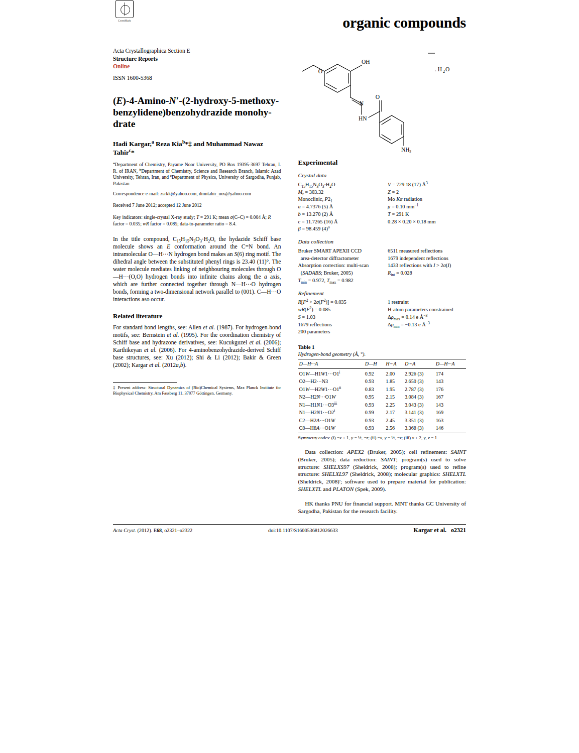CrossMark
organic compounds
Acta Crystallographica Section E
Structure Reports
Online
ISSN 1600-5368
(E)-4-Amino-N′-(2-hydroxy-5-methoxy­benzylidene)benzohydrazide monohy­drate
Hadi Kargar,a Reza Kiab*‡ and Muhammad Nawaz Tahirc*
aDepartment of Chemistry, Payame Noor University, PO Box 19395-3697 Tehran, I. R. of IRAN, bDepartment of Chemistry, Science and Research Branch, Islamic Azad University, Tehran, Iran, and cDepartment of Physics, University of Sargodha, Punjab, Pakistan
Correspondence e-mail: zsrkk@yahoo.com, dmntahir_uos@yahoo.com
Received 7 June 2012; accepted 12 June 2012
Key indicators: single-crystal X-ray study; T = 291 K; mean σ(C–C) = 0.004 Å; R factor = 0.035; wR factor = 0.085; data-to-parameter ratio = 8.4.
In the title compound, C15H15N3O3·H2O, the hydazide Schiff base molecule shows an E conformation around the C=N bond. An intramolecular O—H···N hydrogen bond makes an S(6) ring motif. The dihedral angle between the substituted phenyl rings is 23.40 (11)°. The water molecule mediates linking of neighbouring molecules through O—H···(O,O) hydrogen bonds into infinite chains along the a axis, which are further connected together through N—H···O hydrogen bonds, forming a two-dimensional network parallel to (001). C—H···O interactions aso occur.
Related literature
For standard bond lengths, see: Allen et al. (1987). For hydrogen-bond motifs, see: Bernstein et al. (1995). For the coordination chemistry of Schiff base and hydrazone derivatives, see: Kucukguzel et al. (2006); Karthikeyan et al. (2006). For 4-aminobenzohydrazide-derived Schiff base structures, see: Xu (2012); Shi & Li (2012); Bakir & Green (2002); Kargar et al. (2012a,b).
‡ Present address: Structural Dynamics of (Bio)Chemical Systems, Max Planck Institute for Biophysical Chemistry, Am Fassberg 11, 37077 Göttingen, Germany.
OH HN NH 2 O N . H 2 O O
Experimental
Crystal data
C15H15N3O3·H2O
Mr = 303.32
Monoclinic, P21
a = 4.7376 (5) Å
b = 13.270 (2) Å
c = 11.7265 (16) Å
β = 98.459 (4)°
V = 729.18 (17) Å3
Z = 2
Mo Kα radiation
μ = 0.10 mm−1
T = 291 K
0.28 × 0.20 × 0.18 mm
Data collection
Bruker SMART APEXII CCD
area-detector diffractometer
Absorption correction: multi-scan
(SADABS; Bruker, 2005)
Tmin = 0.972, Tmax = 0.982
6511 measured reflections
1679 independent reflections
1433 reflections with I > 2σ(I)
Rint = 0.028
Refinement
R[F2 > 2σ(F2)] = 0.035
wR(F2) = 0.085
S = 1.03
1679 reflections
200 parameters
1 restraint
H-atom parameters constrained
Δρmax = 0.14 e Å−3
Δρmin = −0.13 e Å−3
Table 1
Hydrogen-bond geometry (Å, °).
| D —H··· A | D —H | H··· A | D ··· A | D —H··· A |
| --- | --- | --- | --- | --- |
| O1 W —H1 W 1···O1 i | 0.92 | 2.00 | 2.926 (3) | 174 |
| O2—H2···N3 | 0.93 | 1.85 | 2.650 (3) | 143 |
| O1 W —H2 W 1···O1 ii | 0.83 | 1.95 | 2.787 (3) | 176 |
| N2—H2 N ···O1 W | 0.95 | 2.15 | 3.084 (3) | 167 |
| N1—H1 N 1···O3 iii | 0.93 | 2.25 | 3.043 (3) | 143 |
| N1—H2 N 1···O2 i | 0.99 | 2.17 | 3.141 (3) | 169 |
| C2—H2 A ···O1 W | 0.93 | 2.45 | 3.351 (3) | 163 |
| C8—H8 A ···O1 W | 0.93 | 2.56 | 3.368 (3) | 146 |
Symmetry codes: (i) −x + 1, y − ½, −z; (ii) −x, y − ½, −z; (iii) x + 2, y, z − 1.
Data collection: APEX2 (Bruker, 2005); cell refinement: SAINT (Bruker, 2005); data reduction: SAINT; program(s) used to solve structure: SHELXS97 (Sheldrick, 2008); program(s) used to refine structure: SHELXL97 (Sheldrick, 2008); molecular graphics: SHELXTL (Sheldrick, 2008)'; software used to prepare material for publication: SHELXTL and PLATON (Spek, 2009).
HK thanks PNU for financial support. MNT thanks GC University of Sargodha, Pakistan for the research facility.
Acta Cryst. (2012). E68, o2321–o2322
doi:10.1107/S1600536812026633
Kargar et al. o2321